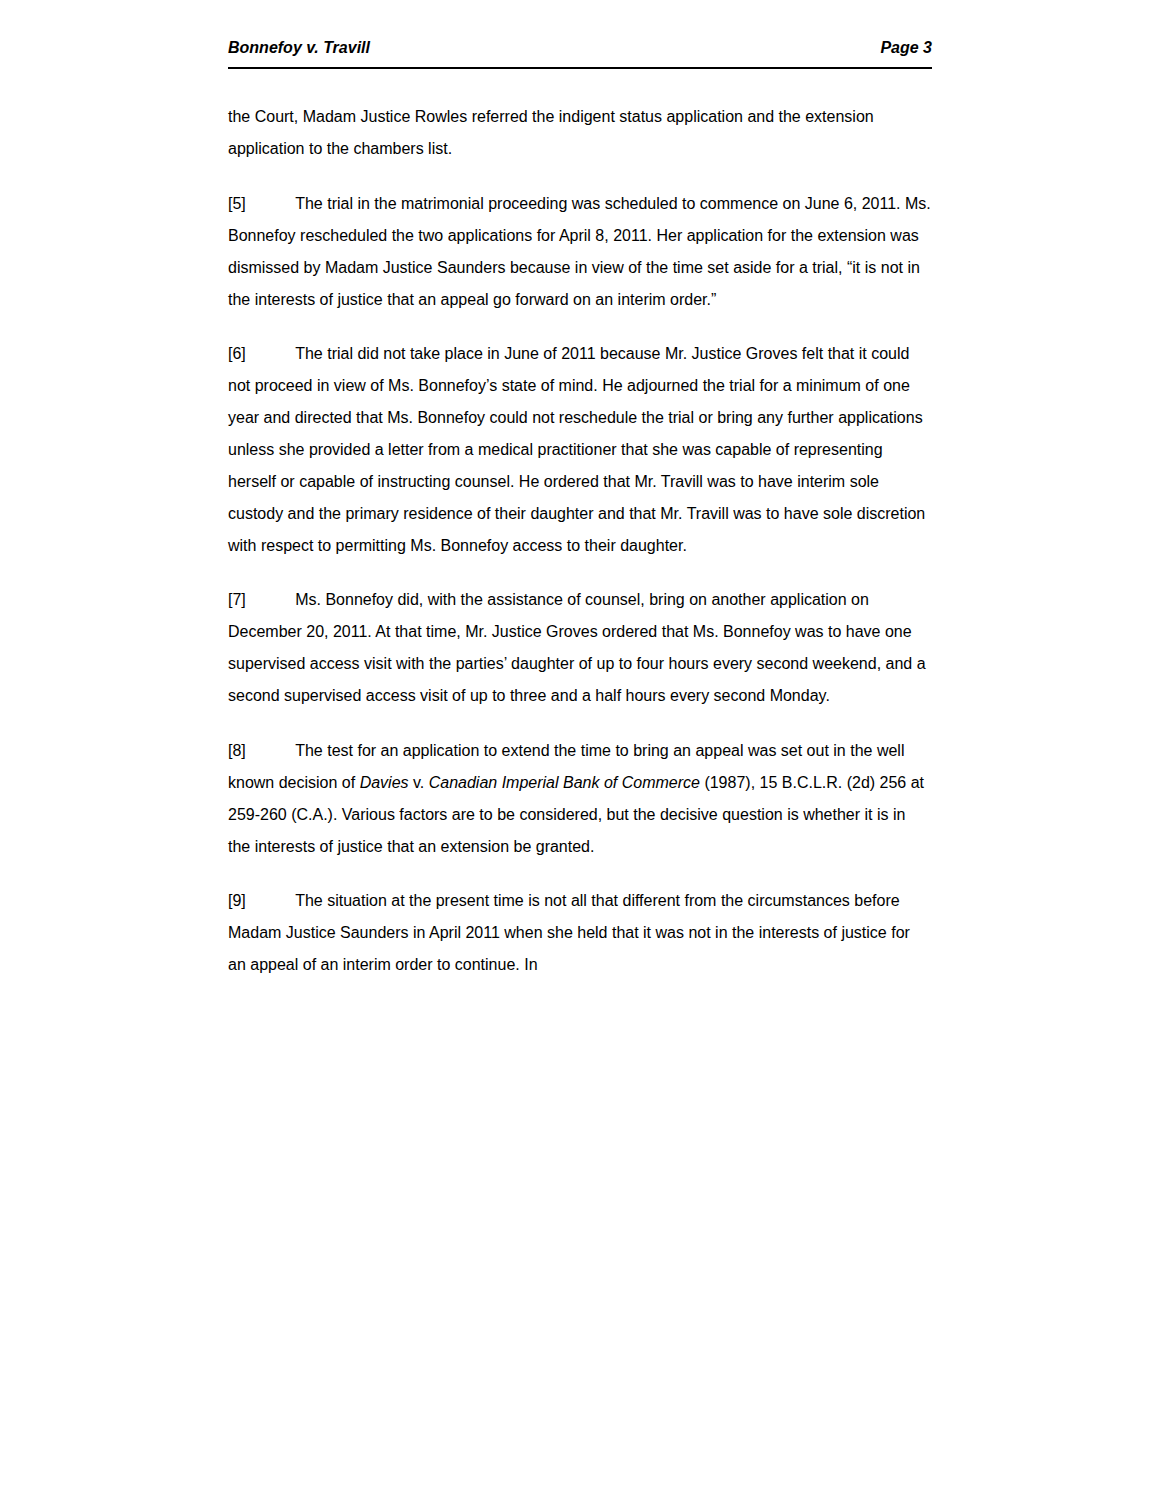Bonnefoy v. Travill Page 3
the Court, Madam Justice Rowles referred the indigent status application and the extension application to the chambers list.
[5] The trial in the matrimonial proceeding was scheduled to commence on June 6, 2011. Ms. Bonnefoy rescheduled the two applications for April 8, 2011. Her application for the extension was dismissed by Madam Justice Saunders because in view of the time set aside for a trial, “it is not in the interests of justice that an appeal go forward on an interim order.”
[6] The trial did not take place in June of 2011 because Mr. Justice Groves felt that it could not proceed in view of Ms. Bonnefoy’s state of mind. He adjourned the trial for a minimum of one year and directed that Ms. Bonnefoy could not reschedule the trial or bring any further applications unless she provided a letter from a medical practitioner that she was capable of representing herself or capable of instructing counsel. He ordered that Mr. Travill was to have interim sole custody and the primary residence of their daughter and that Mr. Travill was to have sole discretion with respect to permitting Ms. Bonnefoy access to their daughter.
[7] Ms. Bonnefoy did, with the assistance of counsel, bring on another application on December 20, 2011. At that time, Mr. Justice Groves ordered that Ms. Bonnefoy was to have one supervised access visit with the parties’ daughter of up to four hours every second weekend, and a second supervised access visit of up to three and a half hours every second Monday.
[8] The test for an application to extend the time to bring an appeal was set out in the well known decision of Davies v. Canadian Imperial Bank of Commerce (1987), 15 B.C.L.R. (2d) 256 at 259-260 (C.A.). Various factors are to be considered, but the decisive question is whether it is in the interests of justice that an extension be granted.
[9] The situation at the present time is not all that different from the circumstances before Madam Justice Saunders in April 2011 when she held that it was not in the interests of justice for an appeal of an interim order to continue. In